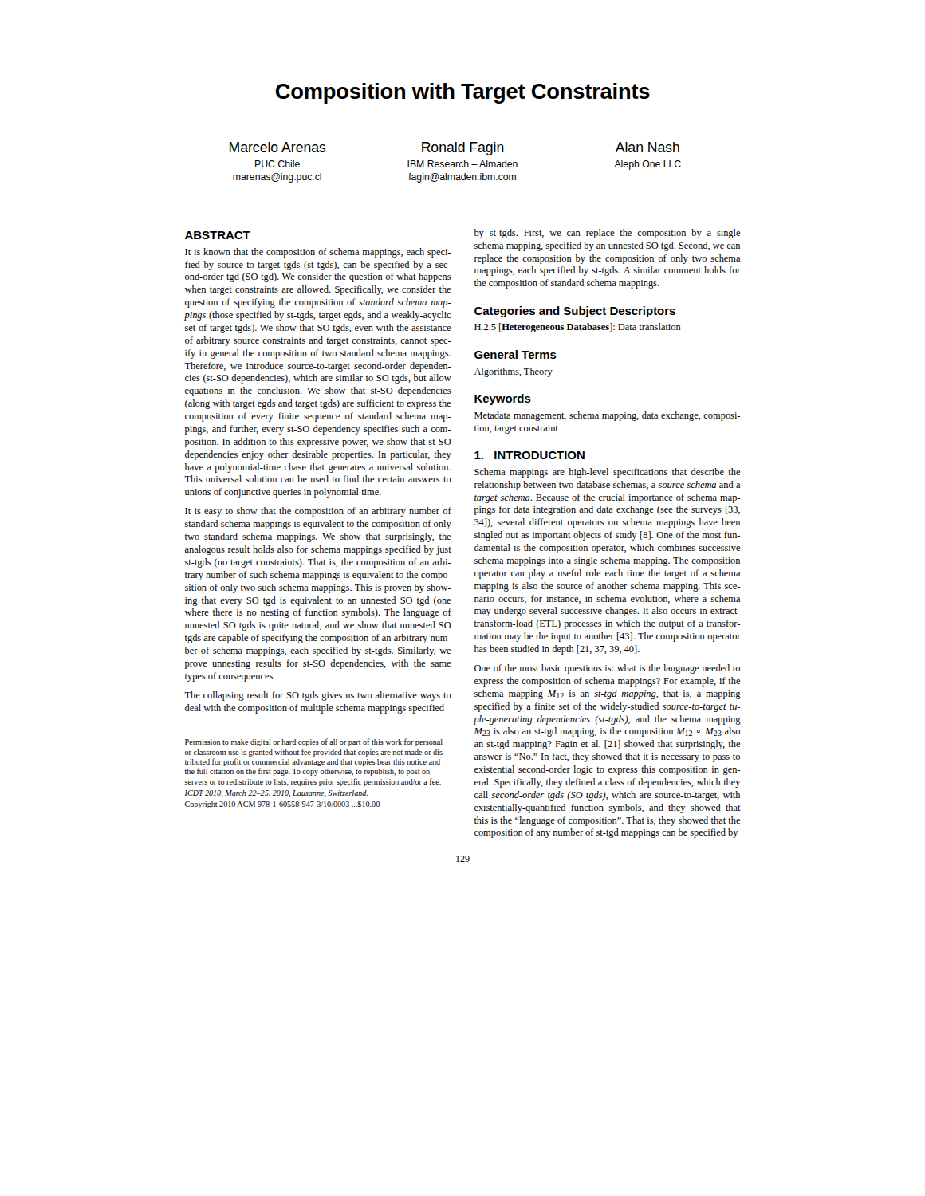Composition with Target Constraints
| Marcelo Arenas PUC Chile marenas@ing.puc.cl | Ronald Fagin IBM Research – Almaden fagin@almaden.ibm.com | Alan Nash Aleph One LLC |
ABSTRACT
It is known that the composition of schema mappings, each specified by source-to-target tgds (st-tgds), can be specified by a second-order tgd (SO tgd). We consider the question of what happens when target constraints are allowed. Specifically, we consider the question of specifying the composition of standard schema mappings (those specified by st-tgds, target egds, and a weakly-acyclic set of target tgds). We show that SO tgds, even with the assistance of arbitrary source constraints and target constraints, cannot specify in general the composition of two standard schema mappings. Therefore, we introduce source-to-target second-order dependencies (st-SO dependencies), which are similar to SO tgds, but allow equations in the conclusion. We show that st-SO dependencies (along with target egds and target tgds) are sufficient to express the composition of every finite sequence of standard schema mappings, and further, every st-SO dependency specifies such a composition. In addition to this expressive power, we show that st-SO dependencies enjoy other desirable properties. In particular, they have a polynomial-time chase that generates a universal solution. This universal solution can be used to find the certain answers to unions of conjunctive queries in polynomial time.
It is easy to show that the composition of an arbitrary number of standard schema mappings is equivalent to the composition of only two standard schema mappings. We show that surprisingly, the analogous result holds also for schema mappings specified by just st-tgds (no target constraints). That is, the composition of an arbitrary number of such schema mappings is equivalent to the composition of only two such schema mappings. This is proven by showing that every SO tgd is equivalent to an unnested SO tgd (one where there is no nesting of function symbols). The language of unnested SO tgds is quite natural, and we show that unnested SO tgds are capable of specifying the composition of an arbitrary number of schema mappings, each specified by st-tgds. Similarly, we prove unnesting results for st-SO dependencies, with the same types of consequences.
The collapsing result for SO tgds gives us two alternative ways to deal with the composition of multiple schema mappings specified
Permission to make digital or hard copies of all or part of this work for personal or classroom use is granted without fee provided that copies are not made or distributed for profit or commercial advantage and that copies bear this notice and the full citation on the first page. To copy otherwise, to republish, to post on servers or to redistribute to lists, requires prior specific permission and/or a fee.
ICDT 2010, March 22–25, 2010, Lausanne, Switzerland.
Copyright 2010 ACM 978-1-60558-947-3/10/0003 ...$10.00
by st-tgds. First, we can replace the composition by a single schema mapping, specified by an unnested SO tgd. Second, we can replace the composition by the composition of only two schema mappings, each specified by st-tgds. A similar comment holds for the composition of standard schema mappings.
Categories and Subject Descriptors
H.2.5 [Heterogeneous Databases]: Data translation
General Terms
Algorithms, Theory
Keywords
Metadata management, schema mapping, data exchange, composition, target constraint
1. INTRODUCTION
Schema mappings are high-level specifications that describe the relationship between two database schemas, a source schema and a target schema. Because of the crucial importance of schema mappings for data integration and data exchange (see the surveys [33, 34]), several different operators on schema mappings have been singled out as important objects of study [8]. One of the most fundamental is the composition operator, which combines successive schema mappings into a single schema mapping. The composition operator can play a useful role each time the target of a schema mapping is also the source of another schema mapping. This scenario occurs, for instance, in schema evolution, where a schema may undergo several successive changes. It also occurs in extract-transform-load (ETL) processes in which the output of a transformation may be the input to another [43]. The composition operator has been studied in depth [21, 37, 39, 40].
One of the most basic questions is: what is the language needed to express the composition of schema mappings? For example, if the schema mapping M 12 is an st-tgd mapping, that is, a mapping specified by a finite set of the widely-studied source-to-target tuple-generating dependencies (st-tgds), and the schema mapping M 23 is also an st-tgd mapping, is the composition M 12 ∘ M 23 also an st-tgd mapping? Fagin et al. [21] showed that surprisingly, the answer is “No.” In fact, they showed that it is necessary to pass to existential second-order logic to express this composition in general. Specifically, they defined a class of dependencies, which they call second-order tgds (SO tgds), which are source-to-target, with existentially-quantified function symbols, and they showed that this is the “language of composition”. That is, they showed that the composition of any number of st-tgd mappings can be specified by
129